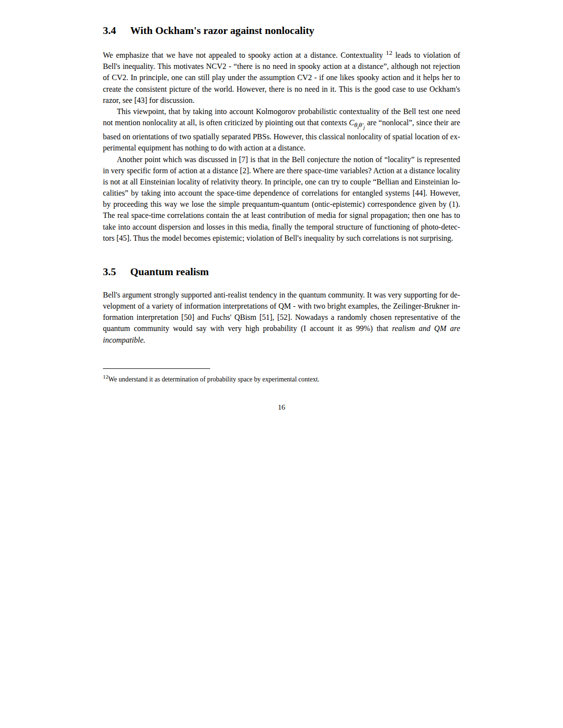3.4 With Ockham's razor against nonlocality
We emphasize that we have not appealed to spooky action at a distance. Contextuality 12 leads to violation of Bell's inequality. This motivates NCV2 - “there is no need in spooky action at a distance”, although not rejection of CV2. In principle, one can still play under the assumption CV2 - if one likes spooky action and it helps her to create the consistent picture of the world. However, there is no need in it. This is the good case to use Ockham's razor, see [43] for discussion.
This viewpoint, that by taking into account Kolmogorov probabilistic contextuality of the Bell test one need not mention nonlocality at all, is often criticized by piointing out that contexts Cθiθ′j are “nonlocal”, since their are based on orientations of two spatially separated PBSs. However, this classical nonlocality of spatial location of experimental equipment has nothing to do with action at a distance.
Another point which was discussed in [7] is that in the Bell conjecture the notion of “locality” is represented in very specific form of action at a distance [2]. Where are there space-time variables? Action at a distance locality is not at all Einsteinian locality of relativity theory. In principle, one can try to couple “Bellian and Einsteinian localities” by taking into account the space-time dependence of correlations for entangled systems [44]. However, by proceeding this way we lose the simple prequantum-quantum (ontic-epistemic) correspondence given by (1). The real space-time correlations contain the at least contribution of media for signal propagation; then one has to take into account dispersion and losses in this media, finally the temporal structure of functioning of photo-detectors [45]. Thus the model becomes epistemic; violation of Bell's inequality by such correlations is not surprising.
3.5 Quantum realism
Bell's argument strongly supported anti-realist tendency in the quantum community. It was very supporting for development of a variety of information interpretations of QM - with two bright examples, the Zeilinger-Brukner information interpretation [50] and Fuchs' QBism [51], [52]. Nowadays a randomly chosen representative of the quantum community would say with very high probability (I account it as 99%) that realism and QM are incompatible.
12We understand it as determination of probability space by experimental context.
16